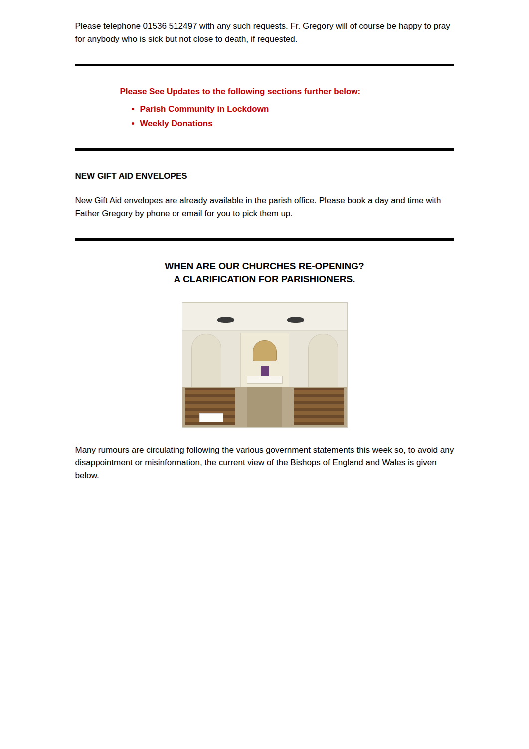Please telephone 01536 512497 with any such requests. Fr. Gregory will of course be happy to pray for anybody who is sick but not close to death, if requested.
Please See Updates to the following sections further below:
Parish Community in Lockdown
Weekly Donations
NEW GIFT AID ENVELOPES
New Gift Aid envelopes are already available in the parish office. Please book a day and time with Father Gregory by phone or email for you to pick them up.
WHEN ARE OUR CHURCHES RE-OPENING?
A CLARIFICATION FOR PARISHIONERS.
Many rumours are circulating following the various government statements this week so, to avoid any disappointment or misinformation, the current view of the Bishops of England and Wales is given below.